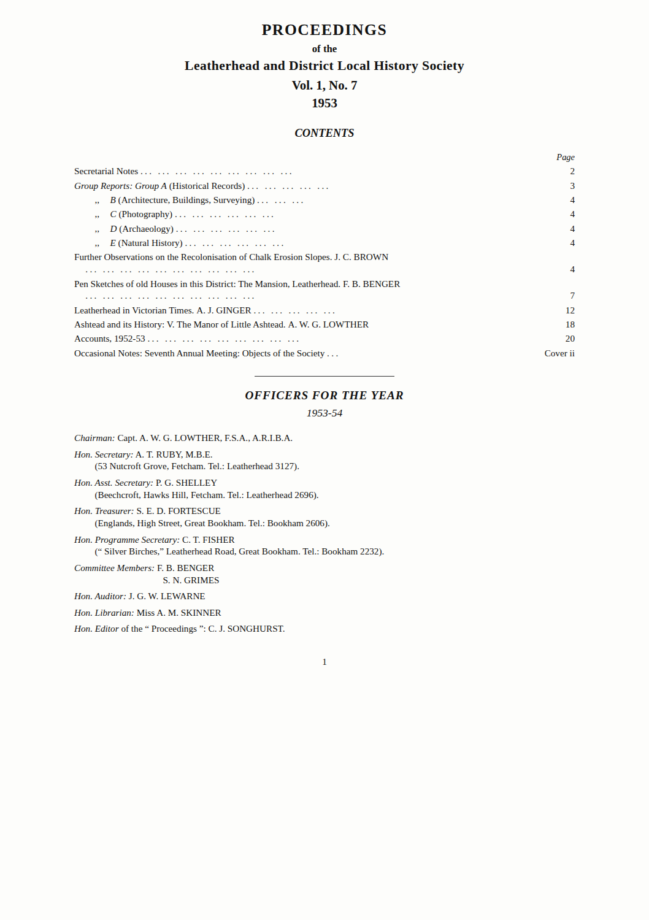PROCEEDINGS
of the
Leatherhead and District Local History Society
Vol. 1, No. 7
1953
CONTENTS
| | Page |
| Secretarial Notes ... ... ... ... ... ... ... ... ... | 2 |
| Group Reports: Group A (Historical Records) ... ... ... ... ... | 3 |
| ,, B (Architecture, Buildings, Surveying) ... ... ... | 4 |
| ,, C (Photography) ... ... ... ... ... ... | 4 |
| ,, D (Archaeology) ... ... ... ... ... ... | 4 |
| ,, E (Natural History) ... ... ... ... ... ... | 4 |
| Further Observations on the Recolonisation of Chalk Erosion Slopes. J. C. BROWN ... ... ... ... ... ... ... ... ... ... | 4 |
| Pen Sketches of old Houses in this District: The Mansion, Leatherhead. F. B. BENGER ... ... ... ... ... ... ... ... ... ... | 7 |
| Leatherhead in Victorian Times. A. J. GINGER ... ... ... ... ... | 12 |
| Ashtead and its History: V. The Manor of Little Ashtead. A. W. G. LOWTHER | 18 |
| Accounts, 1952-53 ... ... ... ... ... ... ... ... ... | 20 |
| Occasional Notes: Seventh Annual Meeting: Objects of the Society ... | Cover ii |
OFFICERS FOR THE YEAR
1953-54
Chairman: Capt. A. W. G. LOWTHER, F.S.A., A.R.I.B.A.
Hon. Secretary: A. T. RUBY, M.B.E. (53 Nutcroft Grove, Fetcham. Tel.: Leatherhead 3127).
Hon. Asst. Secretary: P. G. SHELLEY (Beechcroft, Hawks Hill, Fetcham. Tel.: Leatherhead 2696).
Hon. Treasurer: S. E. D. FORTESCUE (Englands, High Street, Great Bookham. Tel.: Bookham 2606).
Hon. Programme Secretary: C. T. FISHER (“ Silver Birches,” Leatherhead Road, Great Bookham. Tel.: Bookham 2232).
Committee Members: F. B. BENGER S. N. GRIMES
Hon. Auditor: J. G. W. LEWARNE
Hon. Librarian: Miss A. M. SKINNER
Hon. Editor of the “ Proceedings ”: C. J. SONGHURST.
1